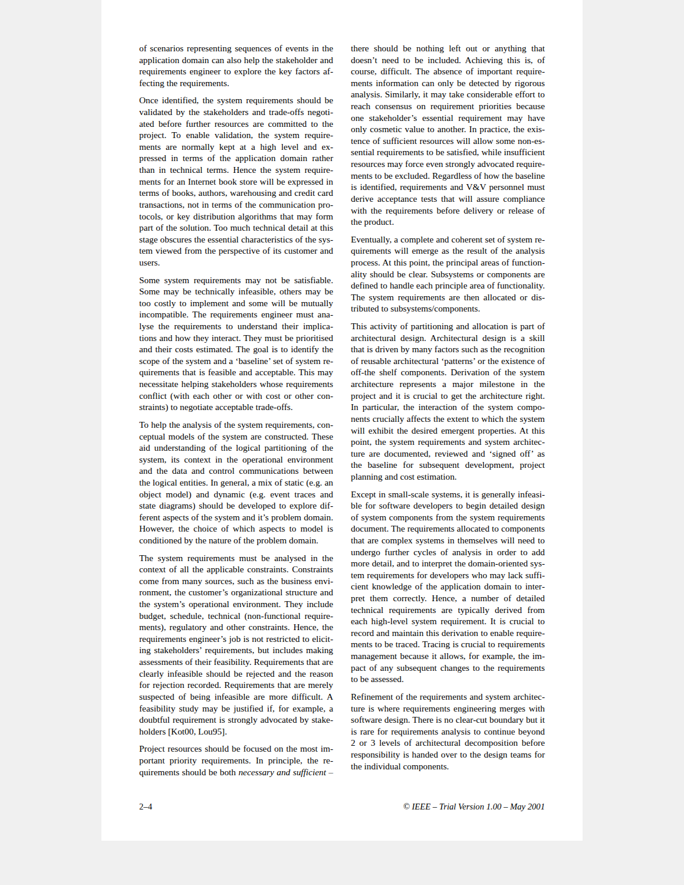of scenarios representing sequences of events in the application domain can also help the stakeholder and requirements engineer to explore the key factors affecting the requirements.
Once identified, the system requirements should be validated by the stakeholders and trade-offs negotiated before further resources are committed to the project. To enable validation, the system requirements are normally kept at a high level and expressed in terms of the application domain rather than in technical terms. Hence the system requirements for an Internet book store will be expressed in terms of books, authors, warehousing and credit card transactions, not in terms of the communication protocols, or key distribution algorithms that may form part of the solution. Too much technical detail at this stage obscures the essential characteristics of the system viewed from the perspective of its customer and users.
Some system requirements may not be satisfiable. Some may be technically infeasible, others may be too costly to implement and some will be mutually incompatible. The requirements engineer must analyse the requirements to understand their implications and how they interact. They must be prioritised and their costs estimated. The goal is to identify the scope of the system and a ‘baseline’ set of system requirements that is feasible and acceptable. This may necessitate helping stakeholders whose requirements conflict (with each other or with cost or other constraints) to negotiate acceptable trade-offs.
To help the analysis of the system requirements, conceptual models of the system are constructed. These aid understanding of the logical partitioning of the system, its context in the operational environment and the data and control communications between the logical entities. In general, a mix of static (e.g. an object model) and dynamic (e.g. event traces and state diagrams) should be developed to explore different aspects of the system and it’s problem domain. However, the choice of which aspects to model is conditioned by the nature of the problem domain.
The system requirements must be analysed in the context of all the applicable constraints. Constraints come from many sources, such as the business environment, the customer’s organizational structure and the system’s operational environment. They include budget, schedule, technical (non-functional requirements), regulatory and other constraints. Hence, the requirements engineer’s job is not restricted to eliciting stakeholders’ requirements, but includes making assessments of their feasibility. Requirements that are clearly infeasible should be rejected and the reason for rejection recorded. Requirements that are merely suspected of being infeasible are more difficult. A feasibility study may be justified if, for example, a doubtful requirement is strongly advocated by stakeholders [Kot00, Lou95].
Project resources should be focused on the most important priority requirements. In principle, the requirements should be both necessary and sufficient – there should be nothing left out or anything that doesn’t need to be included. Achieving this is, of course, difficult. The absence of important requirements information can only be detected by rigorous analysis. Similarly, it may take considerable effort to reach consensus on requirement priorities because one stakeholder’s essential requirement may have only cosmetic value to another. In practice, the existence of sufficient resources will allow some non-essential requirements to be satisfied, while insufficient resources may force even strongly advocated requirements to be excluded. Regardless of how the baseline is identified, requirements and V&V personnel must derive acceptance tests that will assure compliance with the requirements before delivery or release of the product.
Eventually, a complete and coherent set of system requirements will emerge as the result of the analysis process. At this point, the principal areas of functionality should be clear. Subsystems or components are defined to handle each principle area of functionality. The system requirements are then allocated or distributed to subsystems/components.
This activity of partitioning and allocation is part of architectural design. Architectural design is a skill that is driven by many factors such as the recognition of reusable architectural ‘patterns’ or the existence of off-the shelf components. Derivation of the system architecture represents a major milestone in the project and it is crucial to get the architecture right. In particular, the interaction of the system components crucially affects the extent to which the system will exhibit the desired emergent properties. At this point, the system requirements and system architecture are documented, reviewed and ‘signed off’ as the baseline for subsequent development, project planning and cost estimation.
Except in small-scale systems, it is generally infeasible for software developers to begin detailed design of system components from the system requirements document. The requirements allocated to components that are complex systems in themselves will need to undergo further cycles of analysis in order to add more detail, and to interpret the domain-oriented system requirements for developers who may lack sufficient knowledge of the application domain to interpret them correctly. Hence, a number of detailed technical requirements are typically derived from each high-level system requirement. It is crucial to record and maintain this derivation to enable requirements to be traced. Tracing is crucial to requirements management because it allows, for example, the impact of any subsequent changes to the requirements to be assessed.
Refinement of the requirements and system architecture is where requirements engineering merges with software design. There is no clear-cut boundary but it is rare for requirements analysis to continue beyond 2 or 3 levels of architectural decomposition before responsibility is handed over to the design teams for the individual components.
2–4 © IEEE – Trial Version 1.00 – May 2001